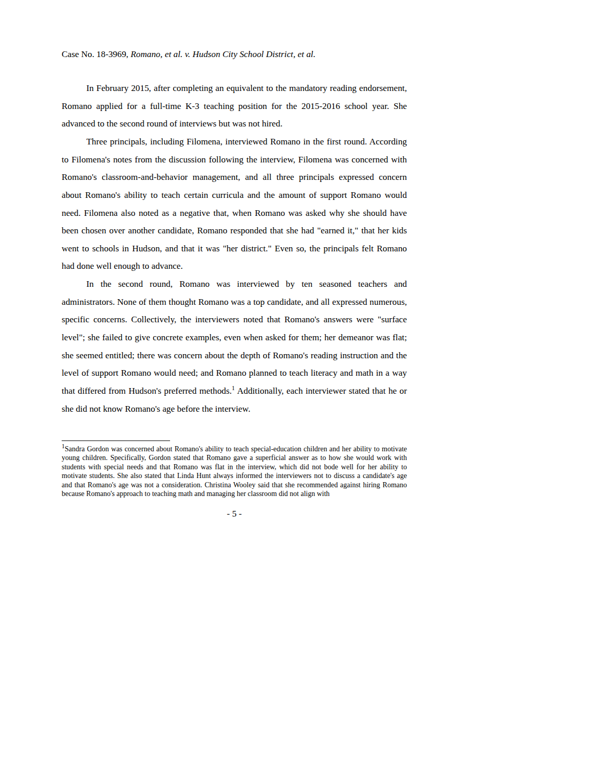Case No. 18-3969, Romano, et al. v. Hudson City School District, et al.
In February 2015, after completing an equivalent to the mandatory reading endorsement, Romano applied for a full-time K-3 teaching position for the 2015-2016 school year. She advanced to the second round of interviews but was not hired.
Three principals, including Filomena, interviewed Romano in the first round. According to Filomena's notes from the discussion following the interview, Filomena was concerned with Romano's classroom-and-behavior management, and all three principals expressed concern about Romano's ability to teach certain curricula and the amount of support Romano would need. Filomena also noted as a negative that, when Romano was asked why she should have been chosen over another candidate, Romano responded that she had "earned it," that her kids went to schools in Hudson, and that it was "her district." Even so, the principals felt Romano had done well enough to advance.
In the second round, Romano was interviewed by ten seasoned teachers and administrators. None of them thought Romano was a top candidate, and all expressed numerous, specific concerns. Collectively, the interviewers noted that Romano's answers were "surface level"; she failed to give concrete examples, even when asked for them; her demeanor was flat; she seemed entitled; there was concern about the depth of Romano's reading instruction and the level of support Romano would need; and Romano planned to teach literacy and math in a way that differed from Hudson's preferred methods.1 Additionally, each interviewer stated that he or she did not know Romano's age before the interview.
1Sandra Gordon was concerned about Romano's ability to teach special-education children and her ability to motivate young children. Specifically, Gordon stated that Romano gave a superficial answer as to how she would work with students with special needs and that Romano was flat in the interview, which did not bode well for her ability to motivate students. She also stated that Linda Hunt always informed the interviewers not to discuss a candidate's age and that Romano's age was not a consideration. Christina Wooley said that she recommended against hiring Romano because Romano's approach to teaching math and managing her classroom did not align with
- 5 -